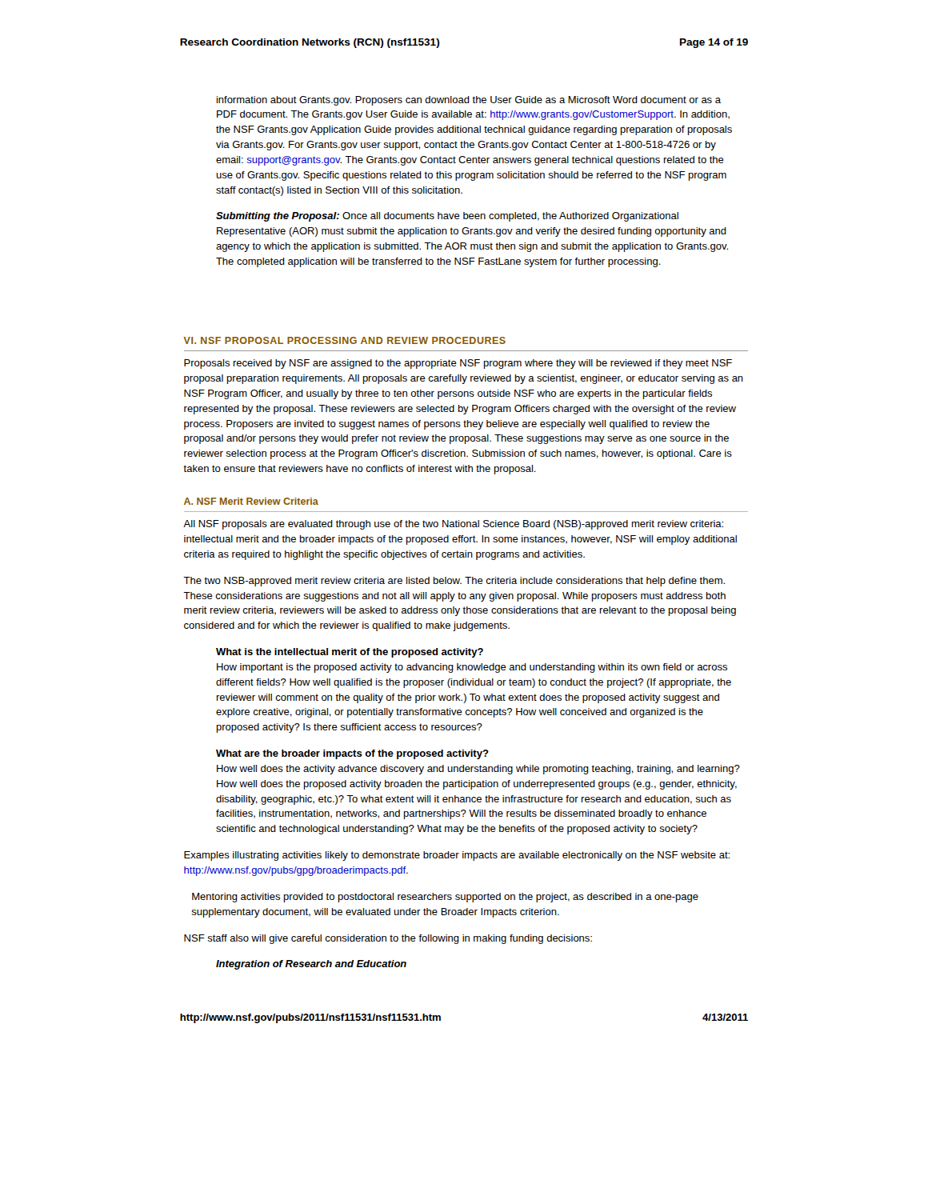Research Coordination Networks (RCN) (nsf11531) Page 14 of 19
information about Grants.gov. Proposers can download the User Guide as a Microsoft Word document or as a PDF document. The Grants.gov User Guide is available at: http://www.grants.gov/CustomerSupport. In addition, the NSF Grants.gov Application Guide provides additional technical guidance regarding preparation of proposals via Grants.gov. For Grants.gov user support, contact the Grants.gov Contact Center at 1-800-518-4726 or by email: support@grants.gov. The Grants.gov Contact Center answers general technical questions related to the use of Grants.gov. Specific questions related to this program solicitation should be referred to the NSF program staff contact(s) listed in Section VIII of this solicitation.
Submitting the Proposal: Once all documents have been completed, the Authorized Organizational Representative (AOR) must submit the application to Grants.gov and verify the desired funding opportunity and agency to which the application is submitted. The AOR must then sign and submit the application to Grants.gov. The completed application will be transferred to the NSF FastLane system for further processing.
VI. NSF PROPOSAL PROCESSING AND REVIEW PROCEDURES
Proposals received by NSF are assigned to the appropriate NSF program where they will be reviewed if they meet NSF proposal preparation requirements. All proposals are carefully reviewed by a scientist, engineer, or educator serving as an NSF Program Officer, and usually by three to ten other persons outside NSF who are experts in the particular fields represented by the proposal. These reviewers are selected by Program Officers charged with the oversight of the review process. Proposers are invited to suggest names of persons they believe are especially well qualified to review the proposal and/or persons they would prefer not review the proposal. These suggestions may serve as one source in the reviewer selection process at the Program Officer's discretion. Submission of such names, however, is optional. Care is taken to ensure that reviewers have no conflicts of interest with the proposal.
A. NSF Merit Review Criteria
All NSF proposals are evaluated through use of the two National Science Board (NSB)-approved merit review criteria: intellectual merit and the broader impacts of the proposed effort. In some instances, however, NSF will employ additional criteria as required to highlight the specific objectives of certain programs and activities.
The two NSB-approved merit review criteria are listed below. The criteria include considerations that help define them. These considerations are suggestions and not all will apply to any given proposal. While proposers must address both merit review criteria, reviewers will be asked to address only those considerations that are relevant to the proposal being considered and for which the reviewer is qualified to make judgements.
What is the intellectual merit of the proposed activity?
How important is the proposed activity to advancing knowledge and understanding within its own field or across different fields? How well qualified is the proposer (individual or team) to conduct the project? (If appropriate, the reviewer will comment on the quality of the prior work.) To what extent does the proposed activity suggest and explore creative, original, or potentially transformative concepts? How well conceived and organized is the proposed activity? Is there sufficient access to resources?
What are the broader impacts of the proposed activity?
How well does the activity advance discovery and understanding while promoting teaching, training, and learning? How well does the proposed activity broaden the participation of underrepresented groups (e.g., gender, ethnicity, disability, geographic, etc.)? To what extent will it enhance the infrastructure for research and education, such as facilities, instrumentation, networks, and partnerships? Will the results be disseminated broadly to enhance scientific and technological understanding? What may be the benefits of the proposed activity to society?
Examples illustrating activities likely to demonstrate broader impacts are available electronically on the NSF website at: http://www.nsf.gov/pubs/gpg/broaderimpacts.pdf.
Mentoring activities provided to postdoctoral researchers supported on the project, as described in a one-page supplementary document, will be evaluated under the Broader Impacts criterion.
NSF staff also will give careful consideration to the following in making funding decisions:
Integration of Research and Education
http://www.nsf.gov/pubs/2011/nsf11531/nsf11531.htm 4/13/2011